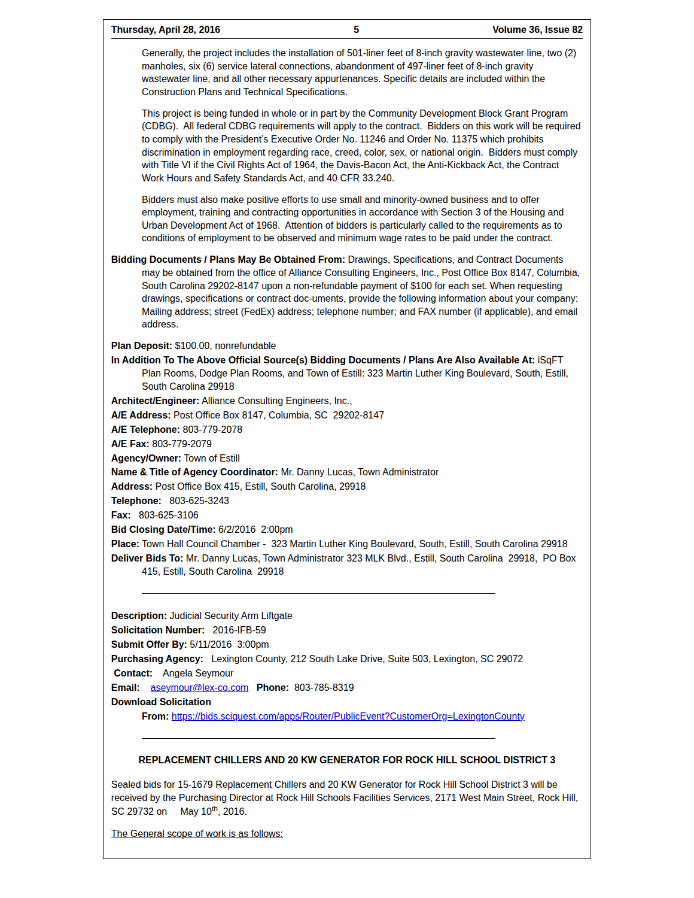Thursday, April 28, 2016 5 Volume 36, Issue 82
Generally, the project includes the installation of 501-liner feet of 8-inch gravity wastewater line, two (2) manholes, six (6) service lateral connections, abandonment of 497-liner feet of 8-inch gravity wastewater line, and all other necessary appurtenances. Specific details are included within the Construction Plans and Technical Specifications.
This project is being funded in whole or in part by the Community Development Block Grant Program (CDBG). All federal CDBG requirements will apply to the contract. Bidders on this work will be required to comply with the President’s Executive Order No. 11246 and Order No. 11375 which prohibits discrimination in employment regarding race, creed, color, sex, or national origin. Bidders must comply with Title VI if the Civil Rights Act of 1964, the Davis-Bacon Act, the Anti-Kickback Act, the Contract Work Hours and Safety Standards Act, and 40 CFR 33.240.
Bidders must also make positive efforts to use small and minority-owned business and to offer employment, training and contracting opportunities in accordance with Section 3 of the Housing and Urban Development Act of 1968. Attention of bidders is particularly called to the requirements as to conditions of employment to be observed and minimum wage rates to be paid under the contract.
Bidding Documents / Plans May Be Obtained From: Drawings, Specifications, and Contract Documents may be obtained from the office of Alliance Consulting Engineers, Inc., Post Office Box 8147, Columbia, South Carolina 29202-8147 upon a non-refundable payment of $100 for each set. When requesting drawings, specifications or contract doc-uments, provide the following information about your company: Mailing address; street (FedEx) address; telephone number; and FAX number (if applicable), and email address.
Plan Deposit: $100.00, nonrefundable
In Addition To The Above Official Source(s) Bidding Documents / Plans Are Also Available At: iSqFT Plan Rooms, Dodge Plan Rooms, and Town of Estill: 323 Martin Luther King Boulevard, South, Estill, South Carolina 29918
Architect/Engineer: Alliance Consulting Engineers, Inc.,
A/E Address: Post Office Box 8147, Columbia, SC 29202-8147
A/E Telephone: 803-779-2078
A/E Fax: 803-779-2079
Agency/Owner: Town of Estill
Name & Title of Agency Coordinator: Mr. Danny Lucas, Town Administrator
Address: Post Office Box 415, Estill, South Carolina, 29918
Telephone: 803-625-3243
Fax: 803-625-3106
Bid Closing Date/Time: 6/2/2016 2:00pm
Place: Town Hall Council Chamber - 323 Martin Luther King Boulevard, South, Estill, South Carolina 29918
Deliver Bids To: Mr. Danny Lucas, Town Administrator 323 MLK Blvd., Estill, South Carolina 29918, PO Box 415, Estill, South Carolina 29918
Description: Judicial Security Arm Liftgate
Solicitation Number: 2016-IFB-59
Submit Offer By: 5/11/2016 3:00pm
Purchasing Agency: Lexington County, 212 South Lake Drive, Suite 503, Lexington, SC 29072
Contact: Angela Seymour
Email: aseymour@lex-co.com Phone: 803-785-8319
Download Solicitation
From: https://bids.sciquest.com/apps/Router/PublicEvent?CustomerOrg=LexingtonCounty
REPLACEMENT CHILLERS AND 20 KW GENERATOR FOR ROCK HILL SCHOOL DISTRICT 3
Sealed bids for 15-1679 Replacement Chillers and 20 KW Generator for Rock Hill School District 3 will be received by the Purchasing Director at Rock Hill Schools Facilities Services, 2171 West Main Street, Rock Hill, SC 29732 on May 10th, 2016.
The General scope of work is as follows: